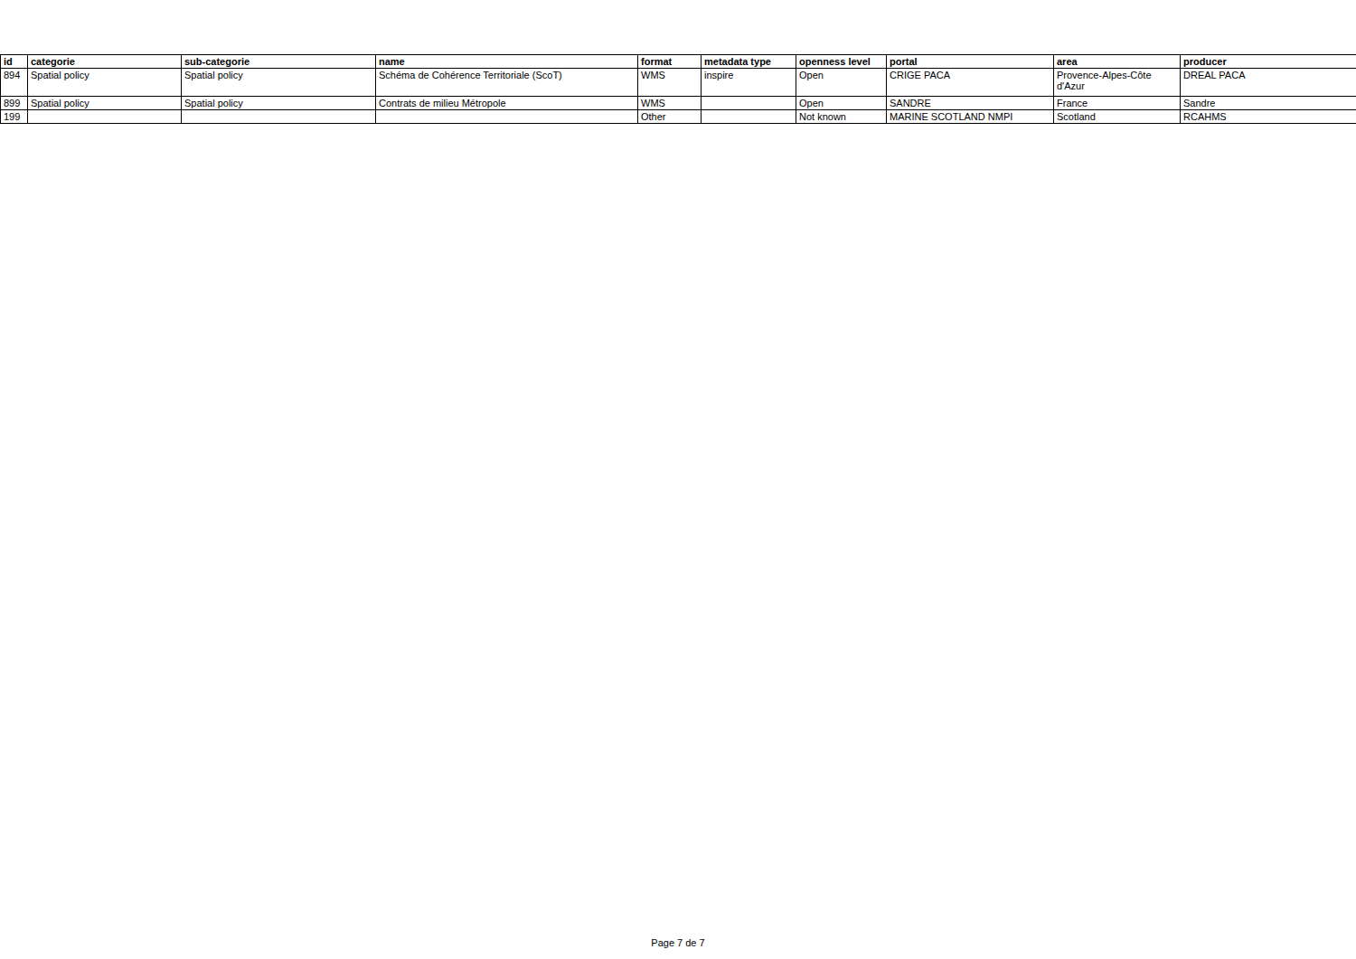| id | categorie | sub-categorie | name | format | metadata type | openness level | portal | area | producer |
| --- | --- | --- | --- | --- | --- | --- | --- | --- | --- |
| 894 | Spatial policy | Spatial policy | Schéma de Cohérence Territoriale (ScoT) | WMS | inspire | Open | CRIGE PACA | Provence-Alpes-Côte d'Azur | DREAL PACA |
| 899 | Spatial policy | Spatial policy | Contrats de milieu Métropole | WMS | | Open | SANDRE | France | Sandre |
| 199 | | | | Other | | Not known | MARINE SCOTLAND NMPI | Scotland | RCAHMS |
Page 7 de 7